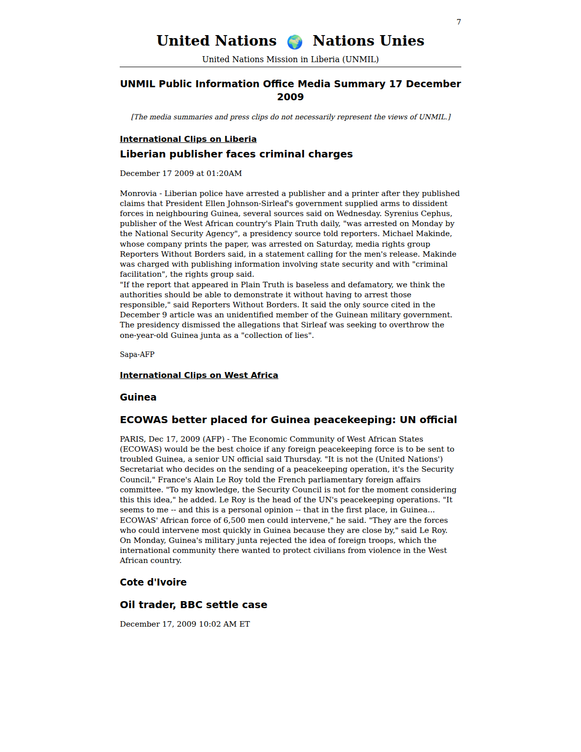7
United Nations 🌍 Nations Unies
United Nations Mission in Liberia (UNMIL)
UNMIL Public Information Office Media Summary 17 December 2009
[The media summaries and press clips do not necessarily represent the views of UNMIL.]
International Clips on Liberia
Liberian publisher faces criminal charges
December 17 2009 at 01:20AM
Monrovia - Liberian police have arrested a publisher and a printer after they published claims that President Ellen Johnson-Sirleaf's government supplied arms to dissident forces in neighbouring Guinea, several sources said on Wednesday. Syrenius Cephus, publisher of the West African country's Plain Truth daily, "was arrested on Monday by the National Security Agency", a presidency source told reporters. Michael Makinde, whose company prints the paper, was arrested on Saturday, media rights group Reporters Without Borders said, in a statement calling for the men's release. Makinde was charged with publishing information involving state security and with "criminal facilitation", the rights group said.
"If the report that appeared in Plain Truth is baseless and defamatory, we think the authorities should be able to demonstrate it without having to arrest those responsible," said Reporters Without Borders. It said the only source cited in the December 9 article was an unidentified member of the Guinean military government. The presidency dismissed the allegations that Sirleaf was seeking to overthrow the one-year-old Guinea junta as a "collection of lies".
Sapa-AFP
International Clips on West Africa
Guinea
ECOWAS better placed for Guinea peacekeeping: UN official
PARIS, Dec 17, 2009 (AFP) - The Economic Community of West African States (ECOWAS) would be the best choice if any foreign peacekeeping force is to be sent to troubled Guinea, a senior UN official said Thursday. "It is not the (United Nations') Secretariat who decides on the sending of a peacekeeping operation, it's the Security Council," France's Alain Le Roy told the French parliamentary foreign affairs committee. "To my knowledge, the Security Council is not for the moment considering this this idea," he added. Le Roy is the head of the UN's peacekeeping operations. "It seems to me -- and this is a personal opinion -- that in the first place, in Guinea... ECOWAS' African force of 6,500 men could intervene," he said. "They are the forces who could intervene most quickly in Guinea because they are close by," said Le Roy. On Monday, Guinea's military junta rejected the idea of foreign troops, which the international community there wanted to protect civilians from violence in the West African country.
Cote d'Ivoire
Oil trader, BBC settle case
December 17, 2009 10:02 AM ET